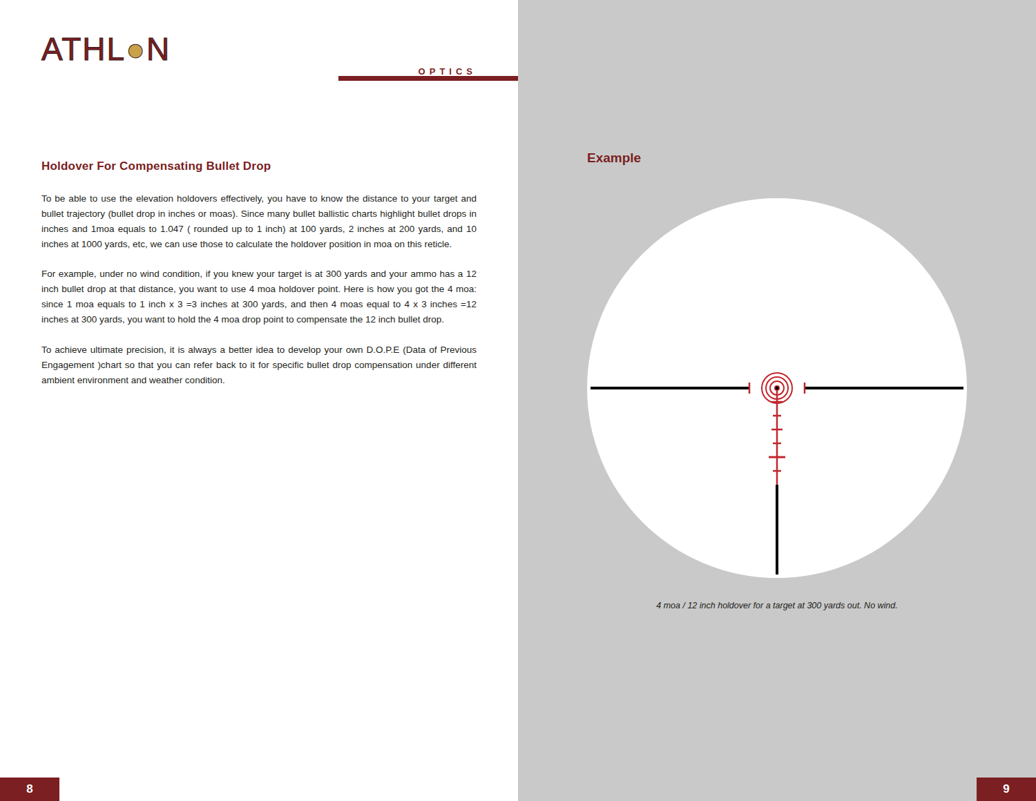ATHL●N OPTICS
Holdover For Compensating Bullet Drop
To be able to use the elevation holdovers effectively, you have to know the distance to your target and bullet trajectory (bullet drop in inches or moas). Since many bullet ballistic charts highlight bullet drops in inches and 1moa equals to 1.047 ( rounded up to 1 inch) at 100 yards, 2 inches at 200 yards, and 10 inches at 1000 yards, etc, we can use those to calculate the holdover position in moa on this reticle.
For example, under no wind condition, if you knew your target is at 300 yards and your ammo has a 12 inch bullet drop at that distance, you want to use 4 moa holdover point. Here is how you got the 4 moa: since 1 moa equals to 1 inch x 3 =3 inches at 300 yards, and then 4 moas equal to 4 x 3 inches =12 inches at 300 yards, you want to hold the 4 moa drop point to compensate the 12 inch bullet drop.
To achieve ultimate precision, it is always a better idea to develop your own D.O.P.E (Data of Previous Engagement )chart so that you can refer back to it for specific bullet drop compensation under different ambient environment and weather condition.
8
Example
4 moa / 12 inch holdover for a target at 300 yards out. No wind.
9